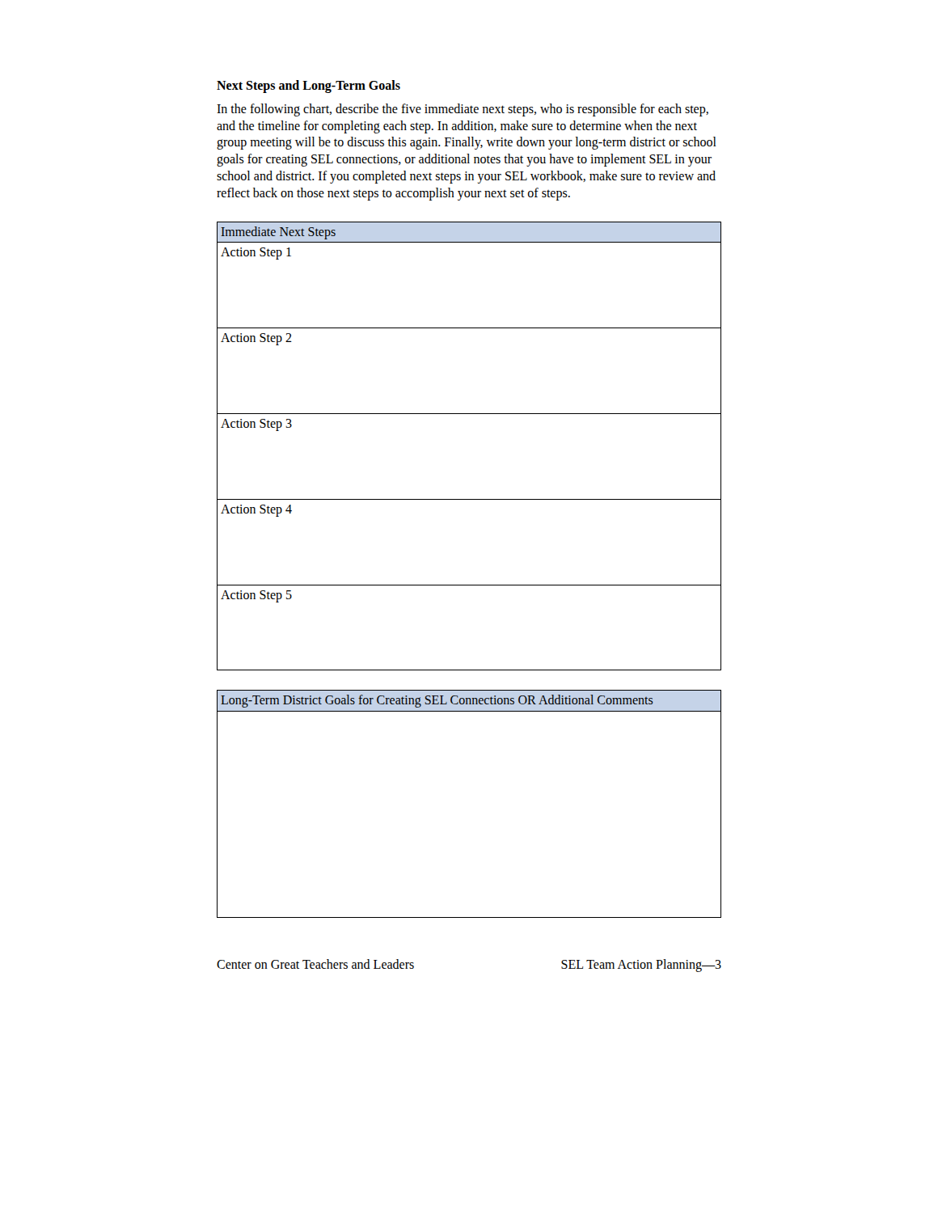Next Steps and Long-Term Goals
In the following chart, describe the five immediate next steps, who is responsible for each step, and the timeline for completing each step. In addition, make sure to determine when the next group meeting will be to discuss this again. Finally, write down your long-term district or school goals for creating SEL connections, or additional notes that you have to implement SEL in your school and district. If you completed next steps in your SEL workbook, make sure to review and reflect back on those next steps to accomplish your next set of steps.
| Immediate Next Steps |
| --- |
| Action Step 1 |
| Action Step 2 |
| Action Step 3 |
| Action Step 4 |
| Action Step 5 |
| Long-Term District Goals for Creating SEL Connections OR Additional Comments |
| --- |
Center on Great Teachers and Leaders SEL Team Action Planning—3